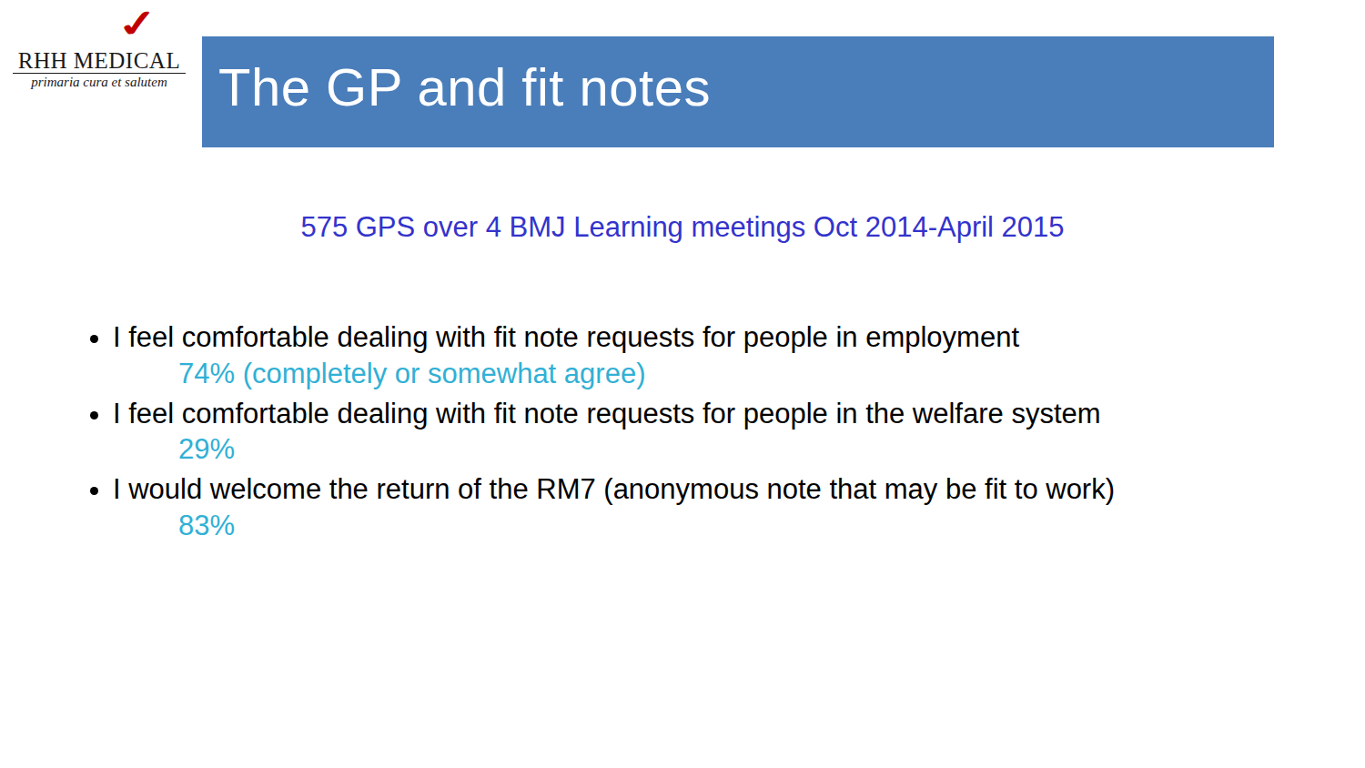✓ RHH MEDICAL primaria cura et salutem
The GP and fit notes
575 GPS over 4 BMJ Learning meetings Oct 2014-April 2015
I feel comfortable dealing with fit note requests for people in employment 74% (completely or somewhat agree)
I feel comfortable dealing with fit note requests for people in the welfare system 29%
I would welcome the return of the RM7 (anonymous note that may be fit to work) 83%